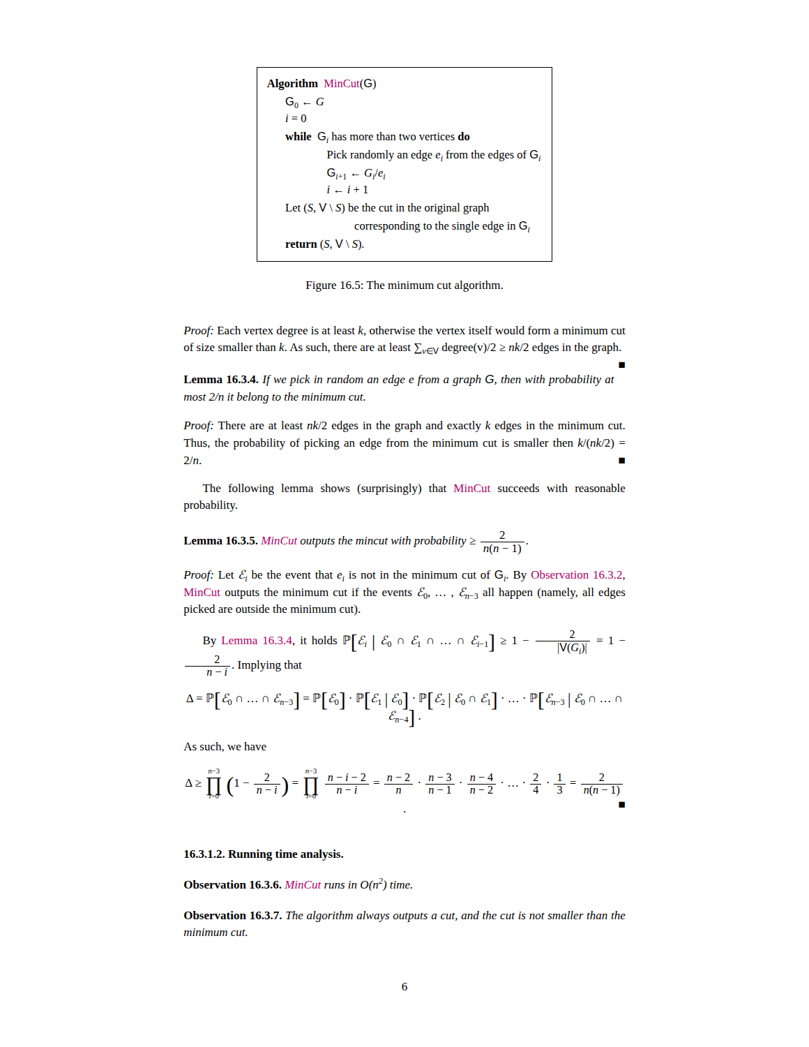Algorithm MinCut(G)
G0 ← G
i = 0
while Gi has more than two vertices do
Pick randomly an edge ei from the edges of Gi
Gi+1 ← Gi/ei
i ← i + 1
Let (S, V \ S) be the cut in the original graph
corresponding to the single edge in Gi
return (S, V \ S).
Figure 16.5: The minimum cut algorithm.
Proof: Each vertex degree is at least k, otherwise the vertex itself would form a minimum cut of size smaller than k. As such, there are at least ∑v∈V degree(v)/2 ≥ nk/2 edges in the graph. ■
Lemma 16.3.4. If we pick in random an edge e from a graph G, then with probability at most 2/n it belong to the minimum cut.
Proof: There are at least nk/2 edges in the graph and exactly k edges in the minimum cut. Thus, the probability of picking an edge from the minimum cut is smaller then k/(nk/2) = 2/n. ■
The following lemma shows (surprisingly) that MinCut succeeds with reasonable probability.
Lemma 16.3.5. MinCut outputs the mincut with probability ≥ 2 n(n − 1) .
Proof: Let ℰi be the event that ei is not in the minimum cut of Gi. By Observation 16.3.2, MinCut outputs the minimum cut if the events ℰ0, … , ℰn−3 all happen (namely, all edges picked are outside the minimum cut).
By Lemma 16.3.4, it holds ℙ[ℰi | ℰ0 ∩ ℰ1 ∩ … ∩ ℰi−1] ≥ 1 − 2 |V(Gi)| = 1 − 2 n − i . Implying that
Δ = ℙ[ℰ0 ∩ … ∩ ℰn−3] = ℙ[ℰ0] · ℙ[ℰ1 | ℰ0] · ℙ[ℰ2 | ℰ0 ∩ ℰ1] · … · ℙ[ℰn−3 | ℰ0 ∩ … ∩ ℰn−4] .
As such, we have
Δ ≥ n−3 ∏ i=0 (1 − 2 n − i ) = n−3 ∏ i=0 n − i − 2 n − i = n − 2 n · n − 3 n − 1 · n − 4 n − 2 · … · 2 4 · 1 3 = 2 n(n − 1) . ■
16.3.1.2. Running time analysis.
Observation 16.3.6. MinCut runs in O(n2) time.
Observation 16.3.7. The algorithm always outputs a cut, and the cut is not smaller than the minimum cut.
6